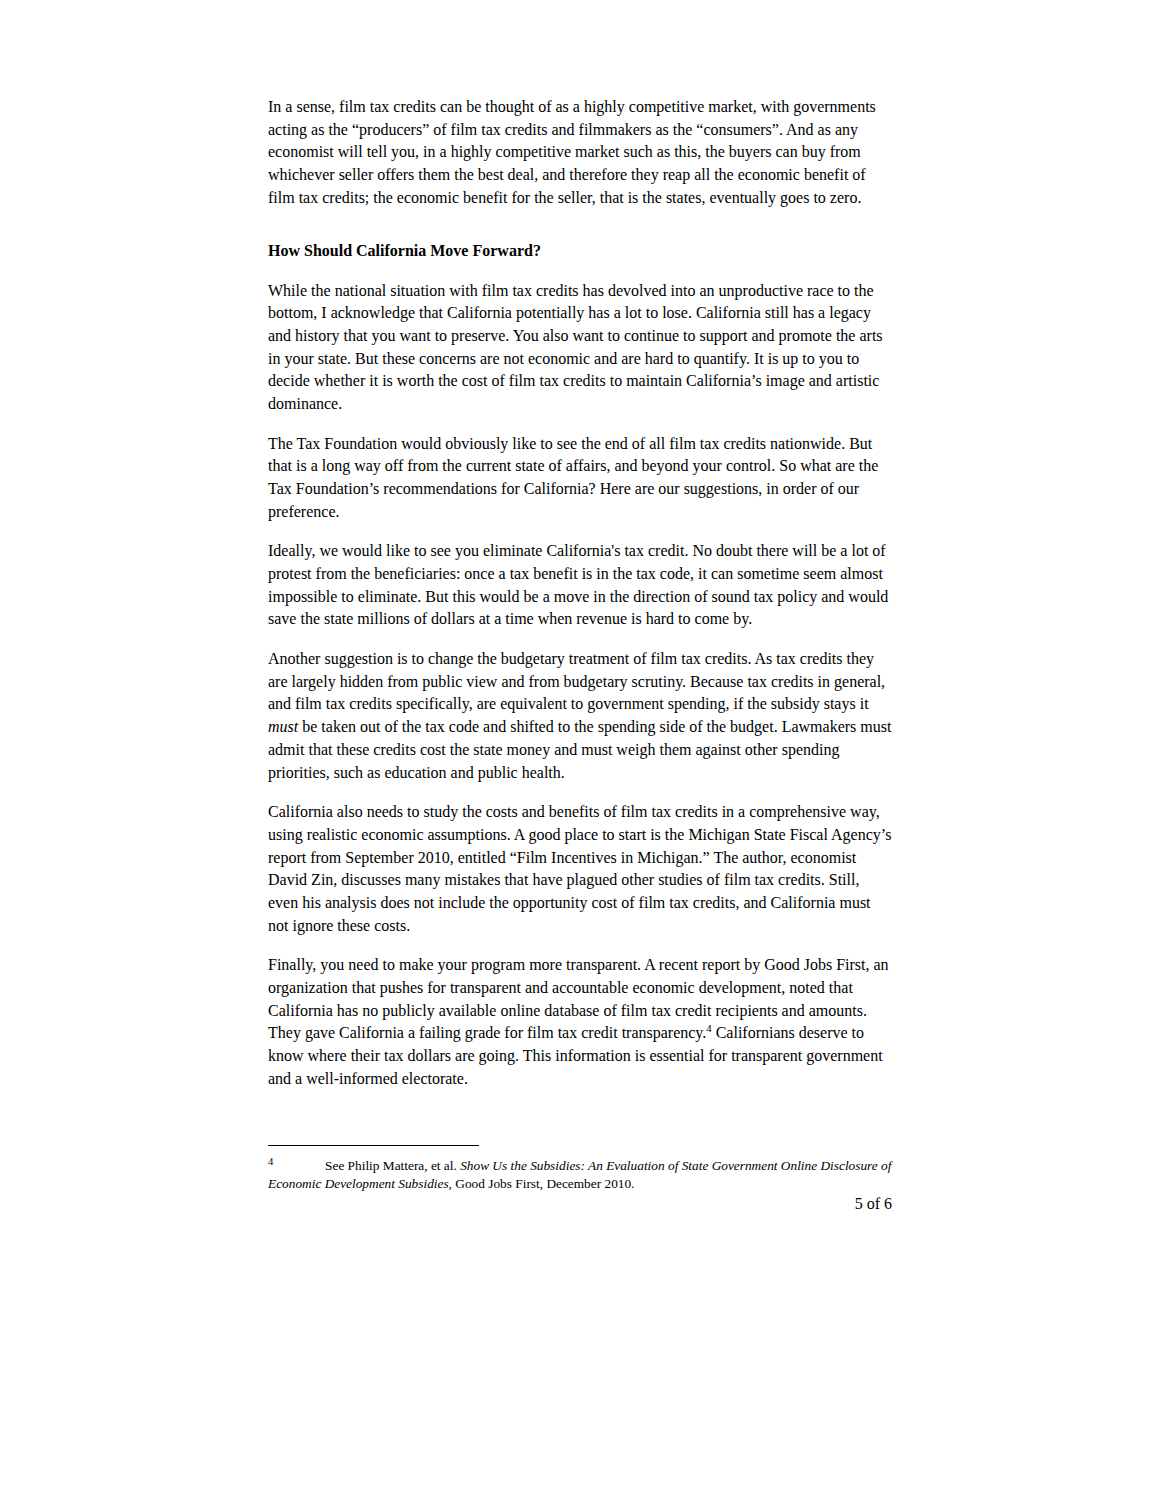In a sense, film tax credits can be thought of as a highly competitive market, with governments acting as the “producers” of film tax credits and filmmakers as the “consumers”. And as any economist will tell you, in a highly competitive market such as this, the buyers can buy from whichever seller offers them the best deal, and therefore they reap all the economic benefit of film tax credits; the economic benefit for the seller, that is the states, eventually goes to zero.
How Should California Move Forward?
While the national situation with film tax credits has devolved into an unproductive race to the bottom, I acknowledge that California potentially has a lot to lose. California still has a legacy and history that you want to preserve. You also want to continue to support and promote the arts in your state. But these concerns are not economic and are hard to quantify. It is up to you to decide whether it is worth the cost of film tax credits to maintain California’s image and artistic dominance.
The Tax Foundation would obviously like to see the end of all film tax credits nationwide. But that is a long way off from the current state of affairs, and beyond your control. So what are the Tax Foundation’s recommendations for California? Here are our suggestions, in order of our preference.
Ideally, we would like to see you eliminate California's tax credit. No doubt there will be a lot of protest from the beneficiaries: once a tax benefit is in the tax code, it can sometime seem almost impossible to eliminate. But this would be a move in the direction of sound tax policy and would save the state millions of dollars at a time when revenue is hard to come by.
Another suggestion is to change the budgetary treatment of film tax credits. As tax credits they are largely hidden from public view and from budgetary scrutiny. Because tax credits in general, and film tax credits specifically, are equivalent to government spending, if the subsidy stays it must be taken out of the tax code and shifted to the spending side of the budget. Lawmakers must admit that these credits cost the state money and must weigh them against other spending priorities, such as education and public health.
California also needs to study the costs and benefits of film tax credits in a comprehensive way, using realistic economic assumptions. A good place to start is the Michigan State Fiscal Agency’s report from September 2010, entitled “Film Incentives in Michigan.” The author, economist David Zin, discusses many mistakes that have plagued other studies of film tax credits. Still, even his analysis does not include the opportunity cost of film tax credits, and California must not ignore these costs.
Finally, you need to make your program more transparent. A recent report by Good Jobs First, an organization that pushes for transparent and accountable economic development, noted that California has no publicly available online database of film tax credit recipients and amounts. They gave California a failing grade for film tax credit transparency.4 Californians deserve to know where their tax dollars are going. This information is essential for transparent government and a well-informed electorate.
4 See Philip Mattera, et al. Show Us the Subsidies: An Evaluation of State Government Online Disclosure of Economic Development Subsidies, Good Jobs First, December 2010.
5 of 6